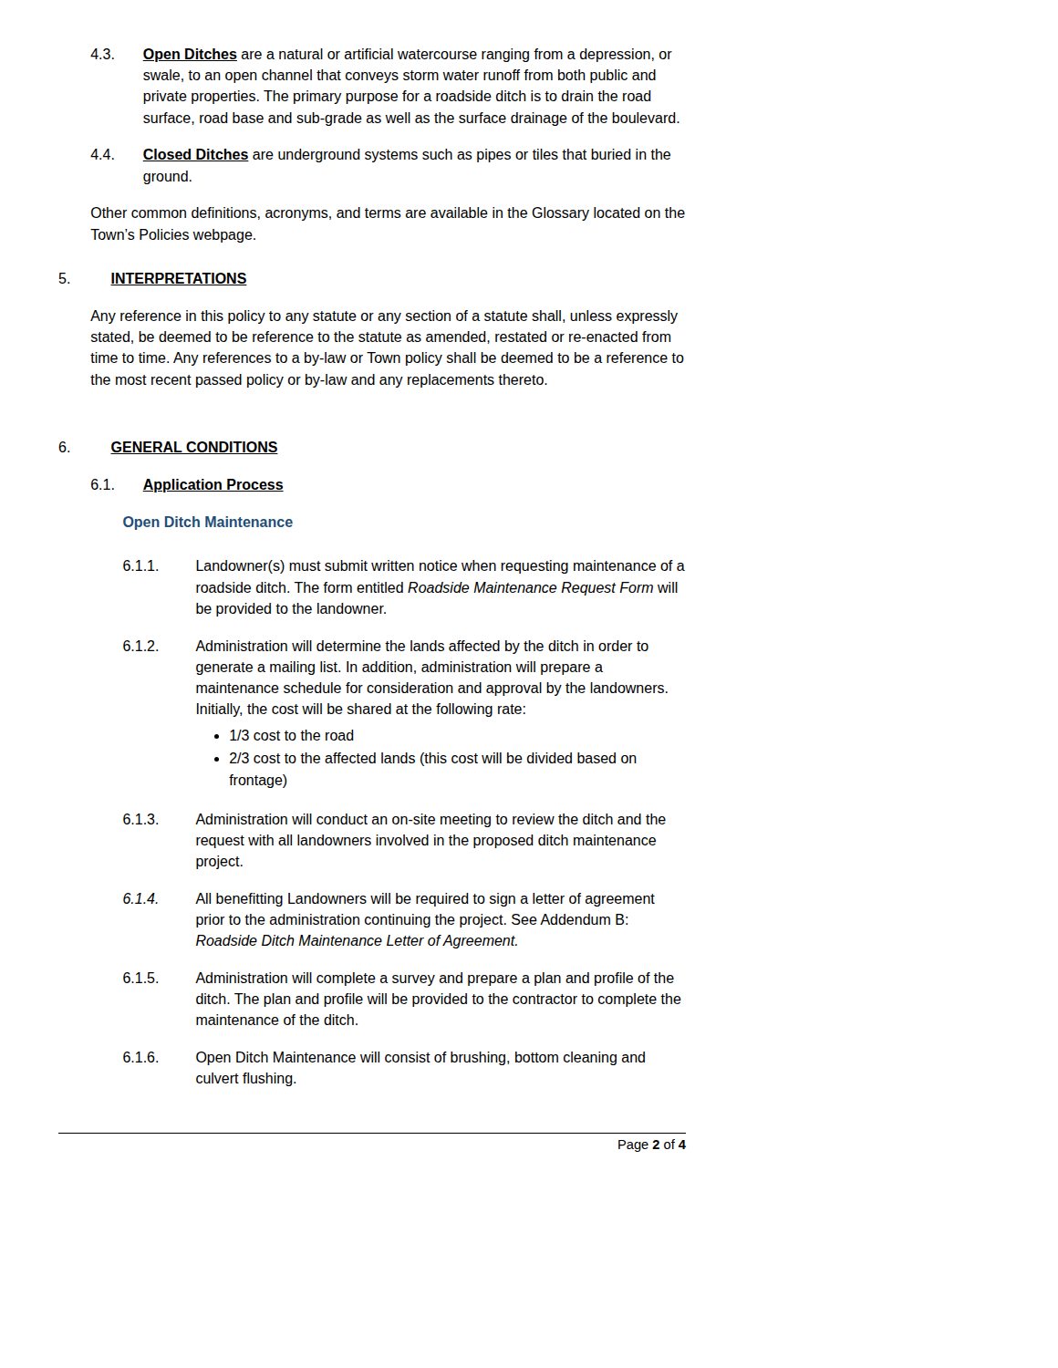4.3.
Open Ditches are a natural or artificial watercourse ranging from a depression, or swale, to an open channel that conveys storm water runoff from both public and private properties. The primary purpose for a roadside ditch is to drain the road surface, road base and sub-grade as well as the surface drainage of the boulevard.
4.4.
Closed Ditches are underground systems such as pipes or tiles that buried in the ground.
Other common definitions, acronyms, and terms are available in the Glossary located on the Town’s Policies webpage.
5.
INTERPRETATIONS
Any reference in this policy to any statute or any section of a statute shall, unless expressly stated, be deemed to be reference to the statute as amended, restated or re-enacted from time to time. Any references to a by-law or Town policy shall be deemed to be a reference to the most recent passed policy or by-law and any replacements thereto.
6.
GENERAL CONDITIONS
6.1.
Application Process
Open Ditch Maintenance
6.1.1.
Landowner(s) must submit written notice when requesting maintenance of a roadside ditch. The form entitled Roadside Maintenance Request Form will be provided to the landowner.
6.1.2.
Administration will determine the lands affected by the ditch in order to generate a mailing list. In addition, administration will prepare a maintenance schedule for consideration and approval by the landowners. Initially, the cost will be shared at the following rate:
1/3 cost to the road
2/3 cost to the affected lands (this cost will be divided based on frontage)
6.1.3.
Administration will conduct an on-site meeting to review the ditch and the request with all landowners involved in the proposed ditch maintenance project.
6.1.4.
All benefitting Landowners will be required to sign a letter of agreement prior to the administration continuing the project. See Addendum B: Roadside Ditch Maintenance Letter of Agreement.
6.1.5.
Administration will complete a survey and prepare a plan and profile of the ditch. The plan and profile will be provided to the contractor to complete the maintenance of the ditch.
6.1.6.
Open Ditch Maintenance will consist of brushing, bottom cleaning and culvert flushing.
Page 2 of 4